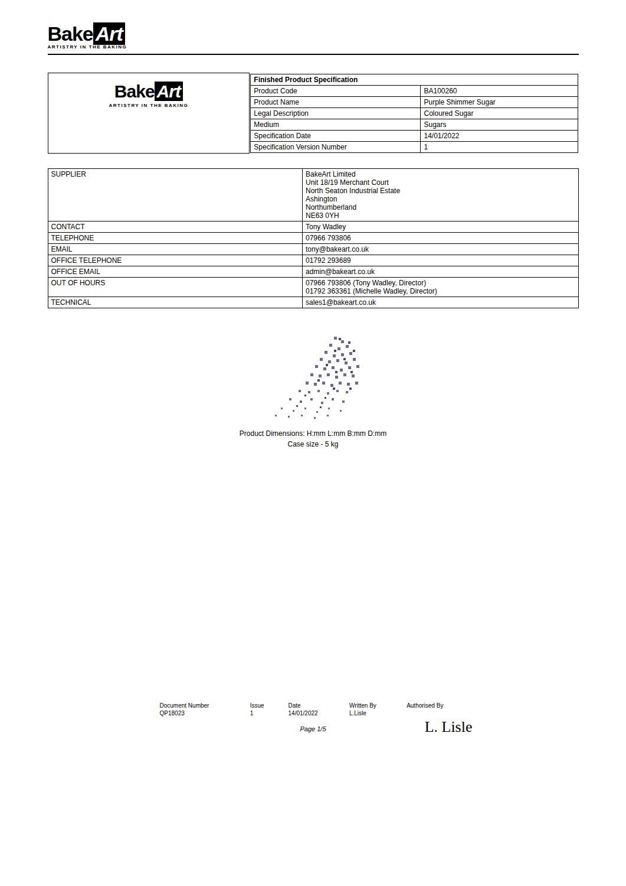Bake Art
ARTISTRY IN THE BAKING
| Bake Art ARTISTRY IN THE BAKING | / Finished Product Specification / / --- / / Product Code / BA100260 / / Product Name / Purple Shimmer Sugar / / Legal Description / Coloured Sugar / / Medium / Sugars / / Specification Date / 14/01/2022 / / Specification Version Number / 1 / |
| SUPPLIER | BakeArt Limited Unit 18/19 Merchant Court North Seaton Industrial Estate Ashington Northumberland NE63 0YH |
| CONTACT | Tony Wadley |
| TELEPHONE | 07966 793806 |
| EMAIL | tony@bakeart.co.uk |
| OFFICE TELEPHONE | 01792 293689 |
| OFFICE EMAIL | admin@bakeart.co.uk |
| OUT OF HOURS | 07966 793806 (Tony Wadley, Director) 01792 363361 (Michelle Wadley, Director) |
| TECHNICAL | sales1@bakeart.co.uk |
Product Dimensions: H:mm L:mm B:mm D:mm
Case size - 5 kg
| Document Number | Issue | Date | Written By | Authorised By |
| QP18023 | 1 | 14/01/2022 | L.Lisle | |
Page 1/5
L. Lisle